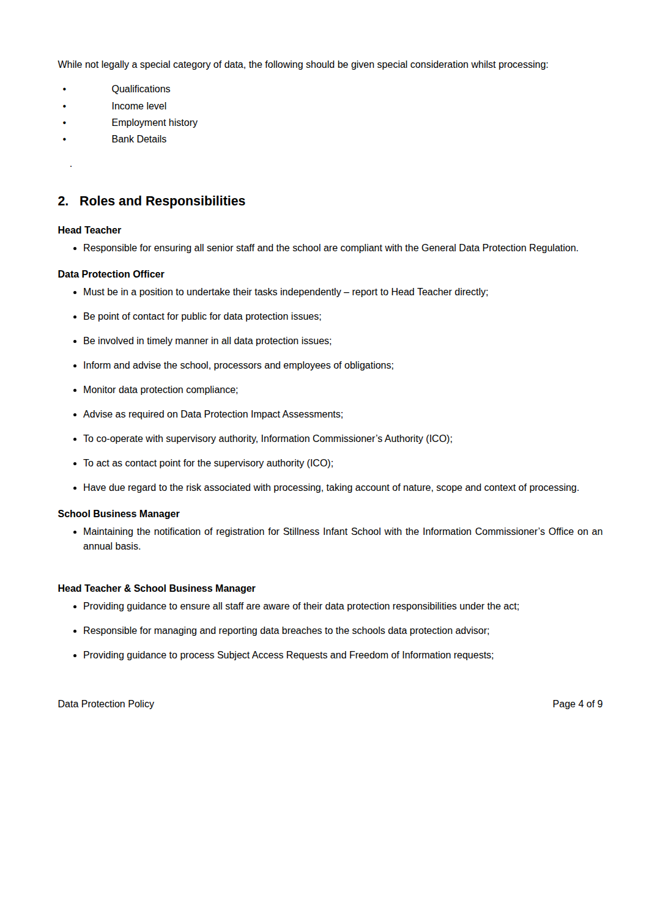While not legally a special category of data, the following should be given special consideration whilst processing:
•Qualifications
•Income level
•Employment history
•Bank Details
.
2. Roles and Responsibilities
Head Teacher
Responsible for ensuring all senior staff and the school are compliant with the General Data Protection Regulation.
Data Protection Officer
Must be in a position to undertake their tasks independently – report to Head Teacher directly;
Be point of contact for public for data protection issues;
Be involved in timely manner in all data protection issues;
Inform and advise the school, processors and employees of obligations;
Monitor data protection compliance;
Advise as required on Data Protection Impact Assessments;
To co-operate with supervisory authority, Information Commissioner’s Authority (ICO);
To act as contact point for the supervisory authority (ICO);
Have due regard to the risk associated with processing, taking account of nature, scope and context of processing.
School Business Manager
Maintaining the notification of registration for Stillness Infant School with the Information Commissioner’s Office on an annual basis.
Head Teacher & School Business Manager
Providing guidance to ensure all staff are aware of their data protection responsibilities under the act;
Responsible for managing and reporting data breaches to the schools data protection advisor;
Providing guidance to process Subject Access Requests and Freedom of Information requests;
Data Protection Policy Page 4 of 9